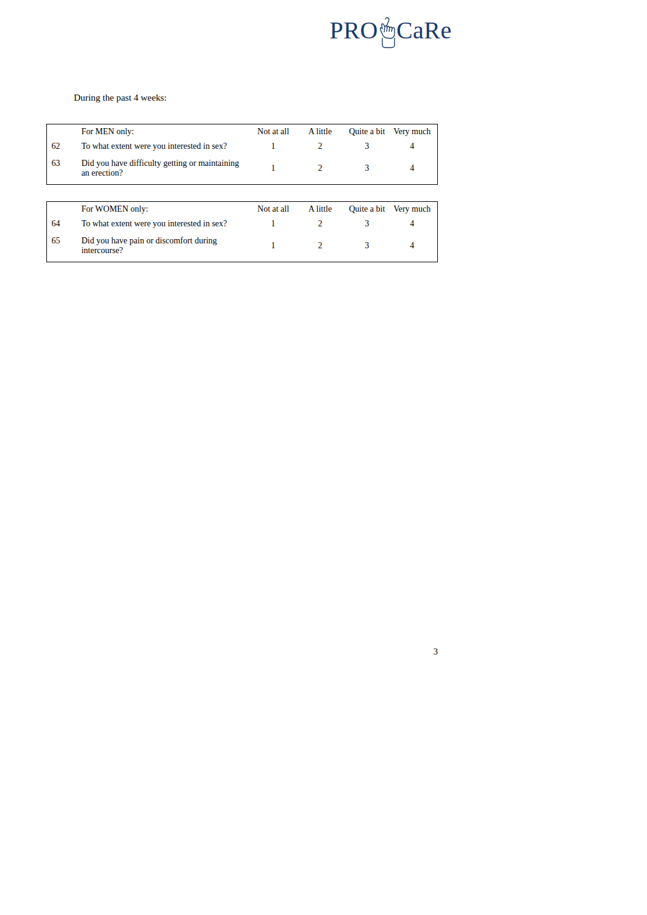PRO CaRe
During the past 4 weeks:
| / / For MEN only: / Not at all / A little / Quite a bit / Very much / / 62 / To what extent were you interested in sex? / 1 / 2 / 3 / 4 / / 63 / Did you have difficulty getting or maintaining an erection? / 1 / 2 / 3 / 4 / |
| / / For WOMEN only: / Not at all / A little / Quite a bit / Very much / / 64 / To what extent were you interested in sex? / 1 / 2 / 3 / 4 / / 65 / Did you have pain or discomfort during intercourse? / 1 / 2 / 3 / 4 / |
3